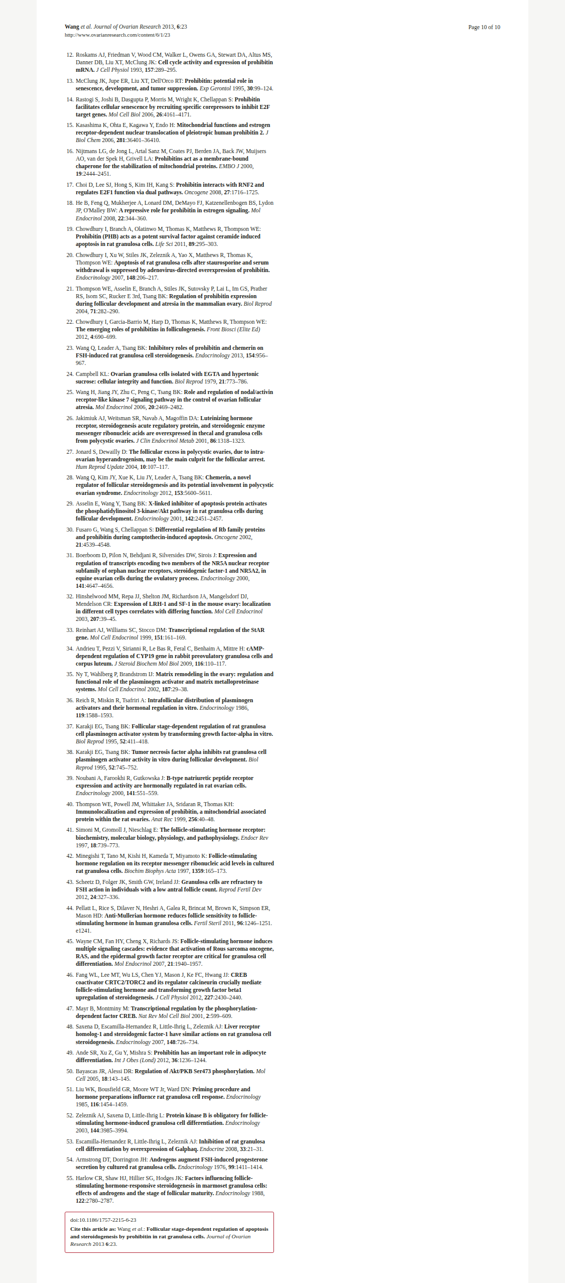Wang et al. Journal of Ovarian Research 2013, 6:23
http://www.ovarianresearch.com/content/6/1/23
Page 10 of 10
Roskams AJ, Friedman V, Wood CM, Walker L, Owens GA, Stewart DA, Altus MS, Danner DB, Liu XT, McClung JK: Cell cycle activity and expression of prohibitin mRNA. J Cell Physiol 1993, 157:289–295.
McClung JK, Jupe ER, Liu XT, Dell'Orco RT: Prohibitin: potential role in senescence, development, and tumor suppression. Exp Gerontol 1995, 30:99–124.
Rastogi S, Joshi B, Dasgupta P, Morris M, Wright K, Chellappan S: Prohibitin facilitates cellular senescence by recruiting specific corepressors to inhibit E2F target genes. Mol Cell Biol 2006, 26:4161–4171.
Kasashima K, Ohta E, Kagawa Y, Endo H: Mitochondrial functions and estrogen receptor-dependent nuclear translocation of pleiotropic human prohibitin 2. J Biol Chem 2006, 281:36401–36410.
Nijtmans LG, de Jong L, Artal Sanz M, Coates PJ, Berden JA, Back JW, Muijsers AO, van der Spek H, Grivell LA: Prohibitins act as a membrane-bound chaperone for the stabilization of mitochondrial proteins. EMBO J 2000, 19:2444–2451.
Choi D, Lee SJ, Hong S, Kim IH, Kang S: Prohibitin interacts with RNF2 and regulates E2F1 function via dual pathways. Oncogene 2008, 27:1716–1725.
He B, Feng Q, Mukherjee A, Lonard DM, DeMayo FJ, Katzenellenbogen BS, Lydon JP, O'Malley BW: A repressive role for prohibitin in estrogen signaling. Mol Endocrinol 2008, 22:344–360.
Chowdhury I, Branch A, Olatinwo M, Thomas K, Matthews R, Thompson WE: Prohibitin (PHB) acts as a potent survival factor against ceramide induced apoptosis in rat granulosa cells. Life Sci 2011, 89:295–303.
Chowdhury I, Xu W, Stiles JK, Zeleznik A, Yao X, Matthews R, Thomas K, Thompson WE: Apoptosis of rat granulosa cells after staurosporine and serum withdrawal is suppressed by adenovirus-directed overexpression of prohibitin. Endocrinology 2007, 148:206–217.
Thompson WE, Asselin E, Branch A, Stiles JK, Sutovsky P, Lai L, Im GS, Prather RS, Isom SC, Rucker E 3rd, Tsang BK: Regulation of prohibitin expression during follicular development and atresia in the mammalian ovary. Biol Reprod 2004, 71:282–290.
Chowdhury I, Garcia-Barrio M, Harp D, Thomas K, Matthews R, Thompson WE: The emerging roles of prohibitins in folliculogenesis. Front Biosci (Elite Ed) 2012, 4:690–699.
Wang Q, Leader A, Tsang BK: Inhibitory roles of prohibitin and chemerin on FSH-induced rat granulosa cell steroidogenesis. Endocrinology 2013, 154:956–967.
Campbell KL: Ovarian granulosa cells isolated with EGTA and hypertonic sucrose: cellular integrity and function. Biol Reprod 1979, 21:773–786.
Wang H, Jiang JY, Zhu C, Peng C, Tsang BK: Role and regulation of nodal/activin receptor-like kinase 7 signaling pathway in the control of ovarian follicular atresia. Mol Endocrinol 2006, 20:2469–2482.
Jakimiuk AJ, Weitsman SR, Navab A, Magoffin DA: Luteinizing hormone receptor, steroidogenesis acute regulatory protein, and steroidogenic enzyme messenger ribonucleic acids are overexpressed in thecal and granulosa cells from polycystic ovaries. J Clin Endocrinol Metab 2001, 86:1318–1323.
Jonard S, Dewailly D: The follicular excess in polycystic ovaries, due to intra-ovarian hyperandrogenism, may be the main culprit for the follicular arrest. Hum Reprod Update 2004, 10:107–117.
Wang Q, Kim JY, Xue K, Liu JY, Leader A, Tsang BK: Chemerin, a novel regulator of follicular steroidogenesis and its potential involvement in polycystic ovarian syndrome. Endocrinology 2012, 153:5600–5611.
Asselin E, Wang Y, Tsang BK: X-linked inhibitor of apoptosis protein activates the phosphatidylinositol 3-kinase/Akt pathway in rat granulosa cells during follicular development. Endocrinology 2001, 142:2451–2457.
Fusaro G, Wang S, Chellappan S: Differential regulation of Rb family proteins and prohibitin during camptothecin-induced apoptosis. Oncogene 2002, 21:4539–4548.
Boerboom D, Pilon N, Behdjani R, Silversides DW, Sirois J: Expression and regulation of transcripts encoding two members of the NR5A nuclear receptor subfamily of orphan nuclear receptors, steroidogenic factor-1 and NR5A2, in equine ovarian cells during the ovulatory process. Endocrinology 2000, 141:4647–4656.
Hinshelwood MM, Repa JJ, Shelton JM, Richardson JA, Mangelsdorf DJ, Mendelson CR: Expression of LRH-1 and SF-1 in the mouse ovary: localization in different cell types correlates with differing function. Mol Cell Endocrinol 2003, 207:39–45.
Reinhart AJ, Williams SC, Stocco DM: Transcriptional regulation of the StAR gene. Mol Cell Endocrinol 1999, 151:161–169.
Andrieu T, Pezzi V, Sirianni R, Le Bas R, Feral C, Benhaim A, Mittre H: cAMP-dependent regulation of CYP19 gene in rabbit preovulatory granulosa cells and corpus luteum. J Steroid Biochem Mol Biol 2009, 116:110–117.
Ny T, Wahlberg P, Brandstrom IJ: Matrix remodeling in the ovary: regulation and functional role of the plasminogen activator and matrix metalloproteinase systems. Mol Cell Endocrinol 2002, 187:29–38.
Reich R, Miskin R, Tsafriri A: Intrafollicular distribution of plasminogen activators and their hormonal regulation in vitro. Endocrinology 1986, 119:1588–1593.
Karakji EG, Tsang BK: Follicular stage-dependent regulation of rat granulosa cell plasminogen activator system by transforming growth factor-alpha in vitro. Biol Reprod 1995, 52:411–418.
Karakji EG, Tsang BK: Tumor necrosis factor alpha inhibits rat granulosa cell plasminogen activator activity in vitro during follicular development. Biol Reprod 1995, 52:745–752.
Noubani A, Farookhi R, Gutkowska J: B-type natriuretic peptide receptor expression and activity are hormonally regulated in rat ovarian cells. Endocrinology 2000, 141:551–559.
Thompson WE, Powell JM, Whittaker JA, Sridaran R, Thomas KH: Immunolocalization and expression of prohibitin, a mitochondrial associated protein within the rat ovaries. Anat Rec 1999, 256:40–48.
Simoni M, Gromoll J, Nieschlag E: The follicle-stimulating hormone receptor: biochemistry, molecular biology, physiology, and pathophysiology. Endocr Rev 1997, 18:739–773.
Minegishi T, Tano M, Kishi H, Kameda T, Miyamoto K: Follicle-stimulating hormone regulation on its receptor messenger ribonucleic acid levels in cultured rat granulosa cells. Biochim Biophys Acta 1997, 1359:165–173.
Scheetz D, Folger JK, Smith GW, Ireland JJ: Granulosa cells are refractory to FSH action in individuals with a low antral follicle count. Reprod Fertil Dev 2012, 24:327–336.
Pellatt L, Rice S, Dilaver N, Heshri A, Galea R, Brincat M, Brown K, Simpson ER, Mason HD: Anti-Mullerian hormone reduces follicle sensitivity to follicle-stimulating hormone in human granulosa cells. Fertil Steril 2011, 96:1246–1251. e1241.
Wayne CM, Fan HY, Cheng X, Richards JS: Follicle-stimulating hormone induces multiple signaling cascades: evidence that activation of Rous sarcoma oncogene, RAS, and the epidermal growth factor receptor are critical for granulosa cell differentiation. Mol Endocrinol 2007, 21:1940–1957.
Fang WL, Lee MT, Wu LS, Chen YJ, Mason J, Ke FC, Hwang JJ: CREB coactivator CRTC2/TORC2 and its regulator calcineurin crucially mediate follicle-stimulating hormone and transforming growth factor beta1 upregulation of steroidogenesis. J Cell Physiol 2012, 227:2430–2440.
Mayr B, Montminy M: Transcriptional regulation by the phosphorylation-dependent factor CREB. Nat Rev Mol Cell Biol 2001, 2:599–609.
Saxena D, Escamilla-Hernandez R, Little-Ihrig L, Zeleznik AJ: Liver receptor homolog-1 and steroidogenic factor-1 have similar actions on rat granulosa cell steroidogenesis. Endocrinology 2007, 148:726–734.
Ande SR, Xu Z, Gu Y, Mishra S: Prohibitin has an important role in adipocyte differentiation. Int J Obes (Lond) 2012, 36:1236–1244.
Bayascas JR, Alessi DR: Regulation of Akt/PKB Ser473 phosphorylation. Mol Cell 2005, 18:143–145.
Liu WK, Bousfield GR, Moore WT Jr, Ward DN: Priming procedure and hormone preparations influence rat granulosa cell response. Endocrinology 1985, 116:1454–1459.
Zeleznik AJ, Saxena D, Little-Ihrig L: Protein kinase B is obligatory for follicle-stimulating hormone-induced granulosa cell differentiation. Endocrinology 2003, 144:3985–3994.
Escamilla-Hernandez R, Little-Ihrig L, Zeleznik AJ: Inhibition of rat granulosa cell differentiation by overexpression of Galphaq. Endocrine 2008, 33:21–31.
Armstrong DT, Dorrington JH: Androgens augment FSH-induced progesterone secretion by cultured rat granulosa cells. Endocrinology 1976, 99:1411–1414.
Harlow CR, Shaw HJ, Hillier SG, Hodges JK: Factors influencing follicle-stimulating hormone-responsive steroidogenesis in marmoset granulosa cells: effects of androgens and the stage of follicular maturity. Endocrinology 1988, 122:2780–2787.
doi:10.1186/1757-2215-6-23
Cite this article as: Wang et al.: Follicular stage-dependent regulation of apoptosis and steroidogenesis by prohibitin in rat granulosa cells. Journal of Ovarian Research 2013 6:23.